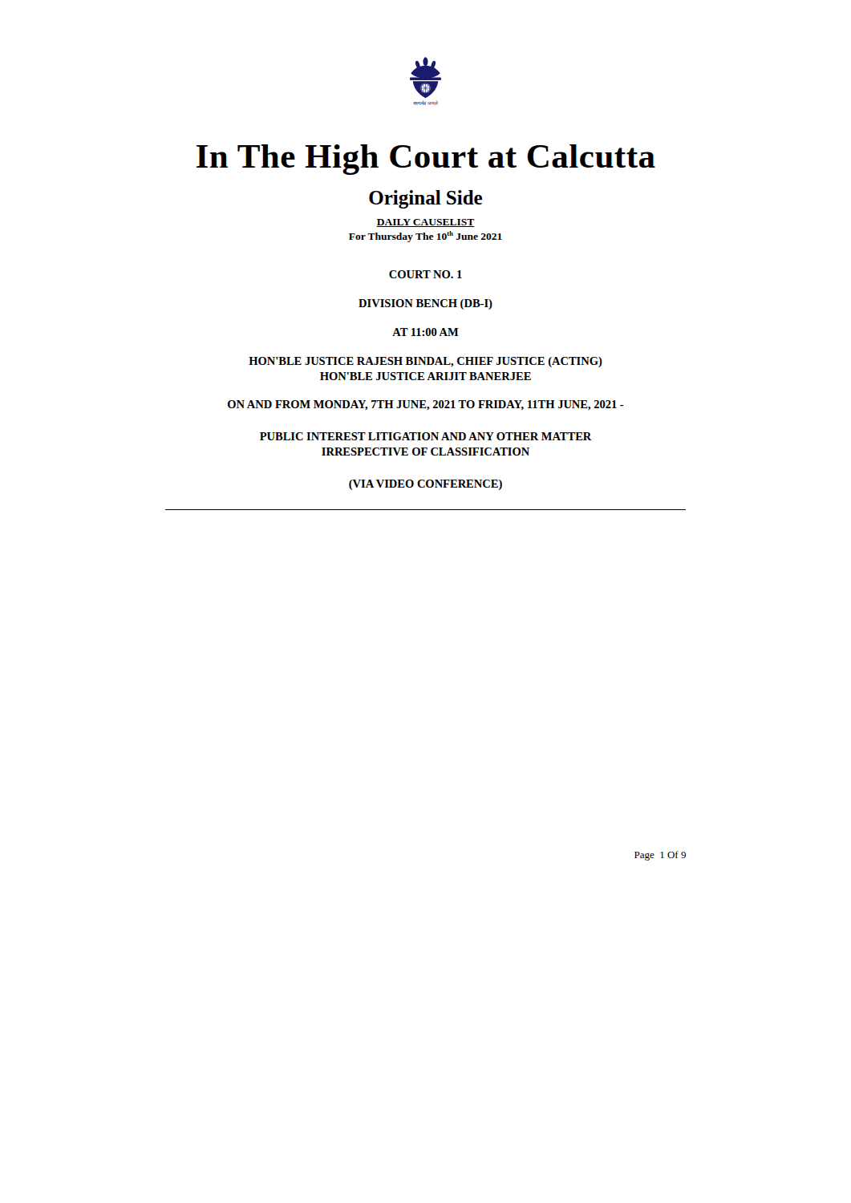In The High Court at Calcutta
Original Side
DAILY CAUSELIST
For Thursday The 10th June 2021
COURT NO. 1
DIVISION BENCH (DB-I)
AT 11:00 AM
HON'BLE JUSTICE RAJESH BINDAL, CHIEF JUSTICE (ACTING)
HON'BLE JUSTICE ARIJIT BANERJEE
ON AND FROM MONDAY, 7TH JUNE, 2021 TO FRIDAY, 11TH JUNE, 2021 -
PUBLIC INTEREST LITIGATION AND ANY OTHER MATTER
IRRESPECTIVE OF CLASSIFICATION
(VIA VIDEO CONFERENCE)
Page 1 Of 9